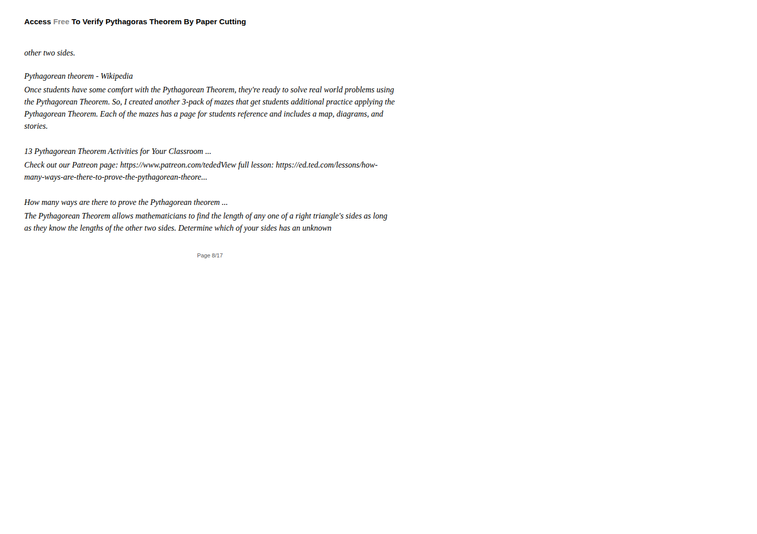Access Free To Verify Pythagoras Theorem By Paper Cutting
other two sides.
Pythagorean theorem - Wikipedia
Once students have some comfort with the Pythagorean Theorem, they're ready to solve real world problems using the Pythagorean Theorem. So, I created another 3-pack of mazes that get students additional practice applying the Pythagorean Theorem. Each of the mazes has a page for students reference and includes a map, diagrams, and stories.
13 Pythagorean Theorem Activities for Your Classroom ...
Check out our Patreon page: https://www.patreon.com/tededView full lesson: https://ed.ted.com/lessons/how-many-ways-are-there-to-prove-the-pythagorean-theore...
How many ways are there to prove the Pythagorean theorem ...
The Pythagorean Theorem allows mathematicians to find the length of any one of a right triangle's sides as long as they know the lengths of the other two sides. Determine which of your sides has an unknown
Page 8/17